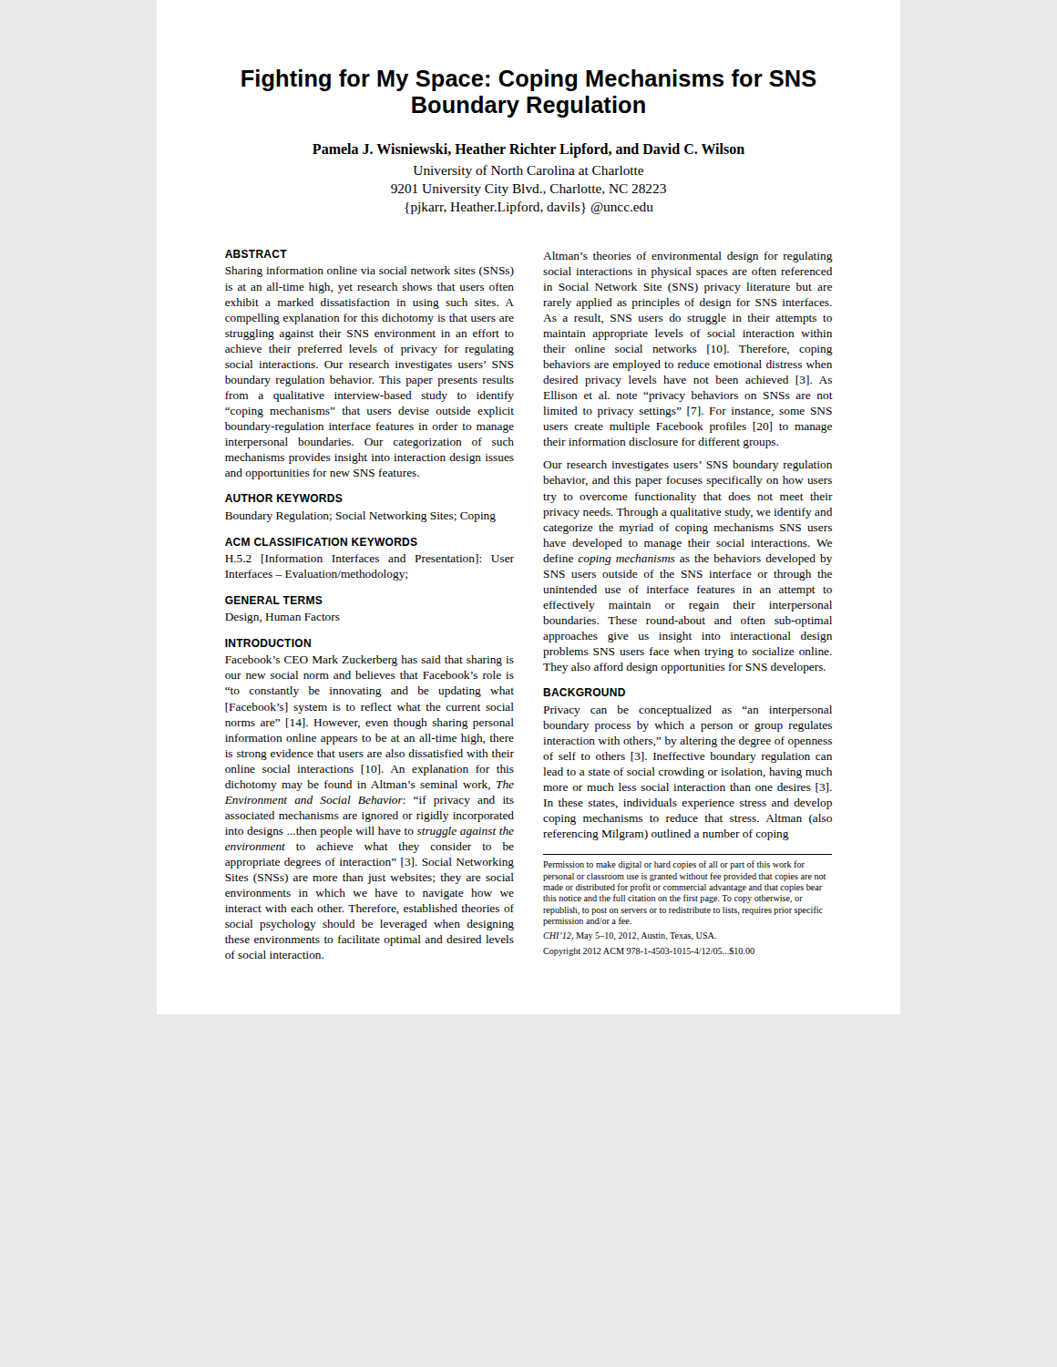Fighting for My Space: Coping Mechanisms for SNS
Boundary Regulation
Pamela J. Wisniewski, Heather Richter Lipford, and David C. Wilson
University of North Carolina at Charlotte
9201 University City Blvd., Charlotte, NC 28223
{pjkarr, Heather.Lipford, davils} @uncc.edu
ABSTRACT
Sharing information online via social network sites (SNSs) is at an all-time high, yet research shows that users often exhibit a marked dissatisfaction in using such sites. A compelling explanation for this dichotomy is that users are struggling against their SNS environment in an effort to achieve their preferred levels of privacy for regulating social interactions. Our research investigates users’ SNS boundary regulation behavior. This paper presents results from a qualitative interview-based study to identify “coping mechanisms” that users devise outside explicit boundary-regulation interface features in order to manage interpersonal boundaries. Our categorization of such mechanisms provides insight into interaction design issues and opportunities for new SNS features.
Author Keywords
Boundary Regulation; Social Networking Sites; Coping
ACM Classification Keywords
H.5.2 [Information Interfaces and Presentation]: User Interfaces – Evaluation/methodology;
General Terms
Design, Human Factors
INTRODUCTION
Facebook’s CEO Mark Zuckerberg has said that sharing is our new social norm and believes that Facebook’s role is “to constantly be innovating and be updating what [Facebook’s] system is to reflect what the current social norms are” [14]. However, even though sharing personal information online appears to be at an all-time high, there is strong evidence that users are also dissatisfied with their online social interactions [10]. An explanation for this dichotomy may be found in Altman’s seminal work, The Environment and Social Behavior: “if privacy and its associated mechanisms are ignored or rigidly incorporated into designs ...then people will have to struggle against the environment to achieve what they consider to be appropriate degrees of interaction” [3]. Social Networking Sites (SNSs) are more than just websites; they are social environments in which we have to navigate how we interact with each other. Therefore, established theories of social psychology should be leveraged when designing these environments to facilitate optimal and desired levels of social interaction.
Altman’s theories of environmental design for regulating social interactions in physical spaces are often referenced in Social Network Site (SNS) privacy literature but are rarely applied as principles of design for SNS interfaces. As a result, SNS users do struggle in their attempts to maintain appropriate levels of social interaction within their online social networks [10]. Therefore, coping behaviors are employed to reduce emotional distress when desired privacy levels have not been achieved [3]. As Ellison et al. note “privacy behaviors on SNSs are not limited to privacy settings” [7]. For instance, some SNS users create multiple Facebook profiles [20] to manage their information disclosure for different groups.
Our research investigates users’ SNS boundary regulation behavior, and this paper focuses specifically on how users try to overcome functionality that does not meet their privacy needs. Through a qualitative study, we identify and categorize the myriad of coping mechanisms SNS users have developed to manage their social interactions. We define coping mechanisms as the behaviors developed by SNS users outside of the SNS interface or through the unintended use of interface features in an attempt to effectively maintain or regain their interpersonal boundaries. These round-about and often sub-optimal approaches give us insight into interactional design problems SNS users face when trying to socialize online. They also afford design opportunities for SNS developers.
BACKGROUND
Privacy can be conceptualized as “an interpersonal boundary process by which a person or group regulates interaction with others,” by altering the degree of openness of self to others [3]. Ineffective boundary regulation can lead to a state of social crowding or isolation, having much more or much less social interaction than one desires [3]. In these states, individuals experience stress and develop coping mechanisms to reduce that stress. Altman (also referencing Milgram) outlined a number of coping
Permission to make digital or hard copies of all or part of this work for personal or classroom use is granted without fee provided that copies are not made or distributed for profit or commercial advantage and that copies bear this notice and the full citation on the first page. To copy otherwise, or republish, to post on servers or to redistribute to lists, requires prior specific permission and/or a fee.
CHI’12, May 5–10, 2012, Austin, Texas, USA.
Copyright 2012 ACM 978-1-4503-1015-4/12/05...$10.00